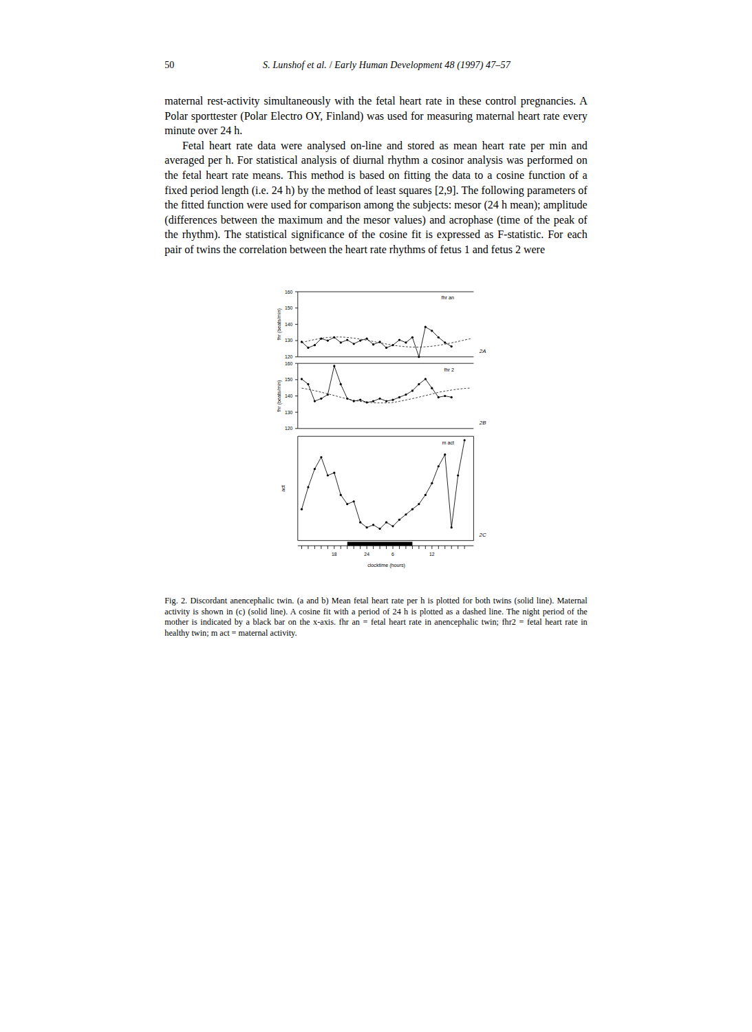50
S. Lunshof et al. / Early Human Development 48 (1997) 47–57
maternal rest-activity simultaneously with the fetal heart rate in these control pregnancies. A Polar sporttester (Polar Electro OY, Finland) was used for measuring maternal heart rate every minute over 24 h.
Fetal heart rate data were analysed on-line and stored as mean heart rate per min and averaged per h. For statistical analysis of diurnal rhythm a cosinor analysis was performed on the fetal heart rate means. This method is based on fitting the data to a cosine function of a fixed period length (i.e. 24 h) by the method of least squares [2,9]. The following parameters of the fitted function were used for comparison among the subjects: mesor (24 h mean); amplitude (differences between the maximum and the mesor values) and acrophase (time of the peak of the rhythm). The statistical significance of the cosine fit is expressed as F-statistic. For each pair of twins the correlation between the heart rate rhythms of fetus 1 and fetus 2 were
160 150 140 130 120 fhr (beats/min) fhr an 2A 160 150 140 130 120 fhr (beats/min) fhr 2 2B act m act 2C 18 24 6 12 clocktime (hours)
Fig. 2. Discordant anencephalic twin. (a and b) Mean fetal heart rate per h is plotted for both twins (solid line). Maternal activity is shown in (c) (solid line). A cosine fit with a period of 24 h is plotted as a dashed line. The night period of the mother is indicated by a black bar on the x-axis. fhr an = fetal heart rate in anencephalic twin; fhr2 = fetal heart rate in healthy twin; m act = maternal activity.